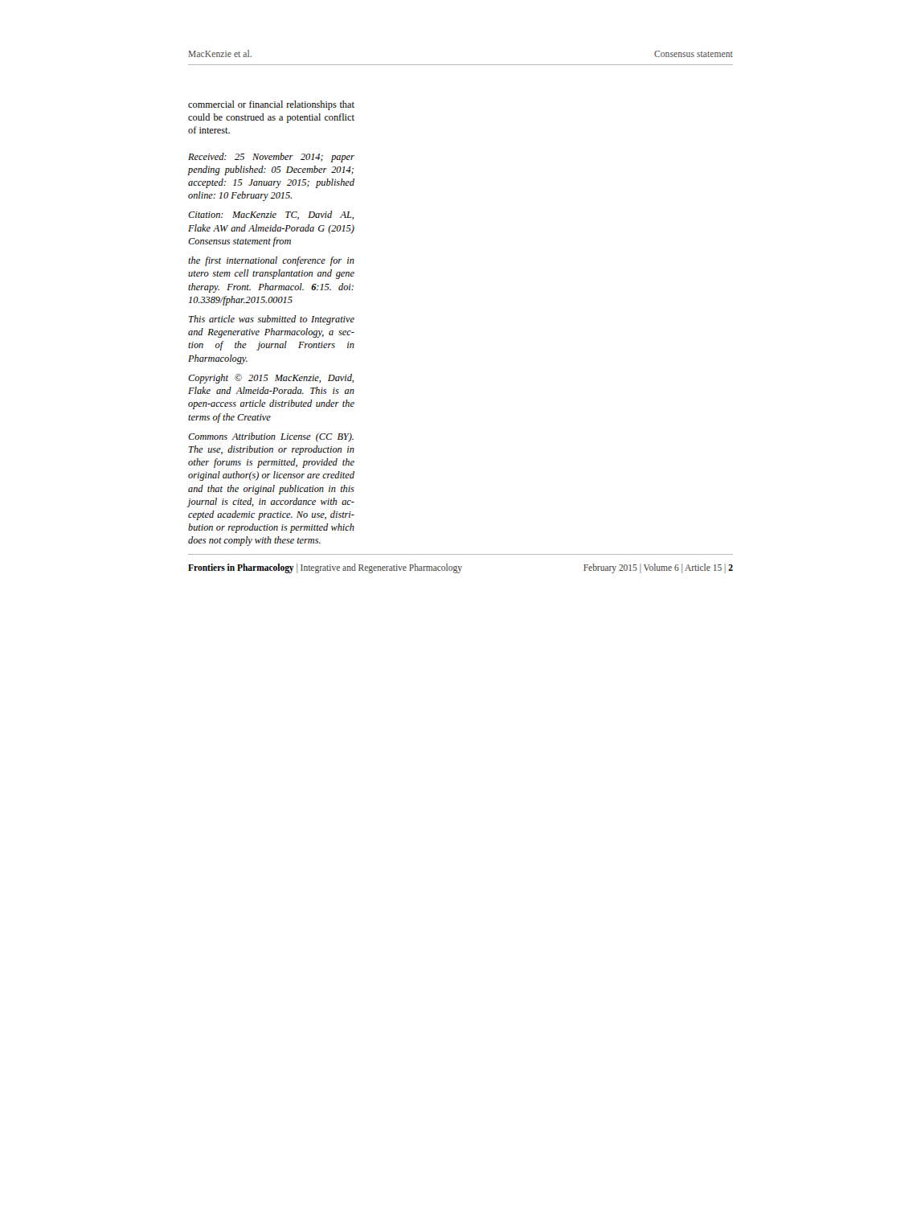MacKenzie et al. Consensus statement
commercial or financial relationships that could be construed as a potential conflict of interest.
Received: 25 November 2014; paper pending published: 05 December 2014; accepted: 15 January 2015; published online: 10 February 2015.
Citation: MacKenzie TC, David AL, Flake AW and Almeida-Porada G (2015) Consensus statement from
the first international conference for in utero stem cell transplantation and gene therapy. Front. Pharmacol. 6:15. doi: 10.3389/fphar.2015.00015
This article was submitted to Integrative and Regenerative Pharmacology, a section of the journal Frontiers in Pharmacology.
Copyright © 2015 MacKenzie, David, Flake and Almeida-Porada. This is an open-access article distributed under the terms of the Creative
Commons Attribution License (CC BY). The use, distribution or reproduction in other forums is permitted, provided the original author(s) or licensor are credited and that the original publication in this journal is cited, in accordance with accepted academic practice. No use, distribution or reproduction is permitted which does not comply with these terms.
Frontiers in Pharmacology | Integrative and Regenerative Pharmacology February 2015 | Volume 6 | Article 15 | 2